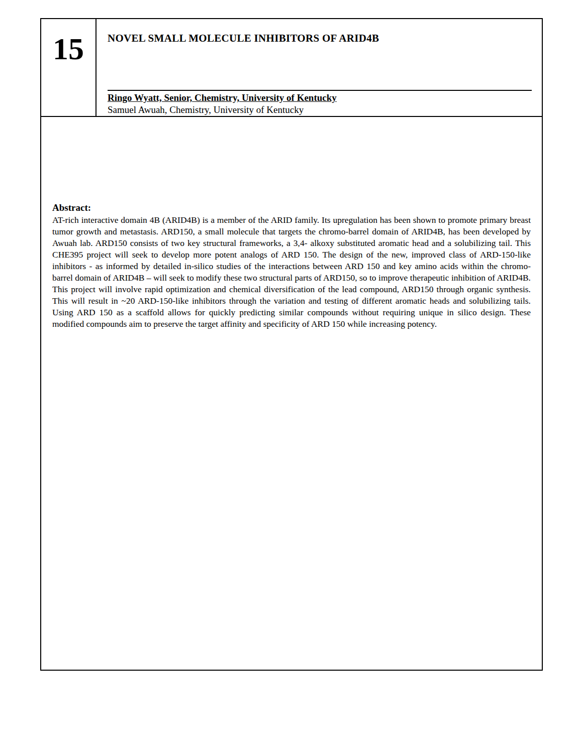15
NOVEL SMALL MOLECULE INHIBITORS OF ARID4B
Ringo Wyatt, Senior, Chemistry, University of Kentucky
Samuel Awuah, Chemistry, University of Kentucky
Abstract:
AT-rich interactive domain 4B (ARID4B) is a member of the ARID family. Its upregulation has been shown to promote primary breast tumor growth and metastasis. ARD150, a small molecule that targets the chromo-barrel domain of ARID4B, has been developed by Awuah lab. ARD150 consists of two key structural frameworks, a 3,4- alkoxy substituted aromatic head and a solubilizing tail. This CHE395 project will seek to develop more potent analogs of ARD 150. The design of the new, improved class of ARD-150-like inhibitors - as informed by detailed in-silico studies of the interactions between ARD 150 and key amino acids within the chromo-barrel domain of ARID4B – will seek to modify these two structural parts of ARD150, so to improve therapeutic inhibition of ARID4B. This project will involve rapid optimization and chemical diversification of the lead compound, ARD150 through organic synthesis. This will result in ~20 ARD-150-like inhibitors through the variation and testing of different aromatic heads and solubilizing tails. Using ARD 150 as a scaffold allows for quickly predicting similar compounds without requiring unique in silico design. These modified compounds aim to preserve the target affinity and specificity of ARD 150 while increasing potency.